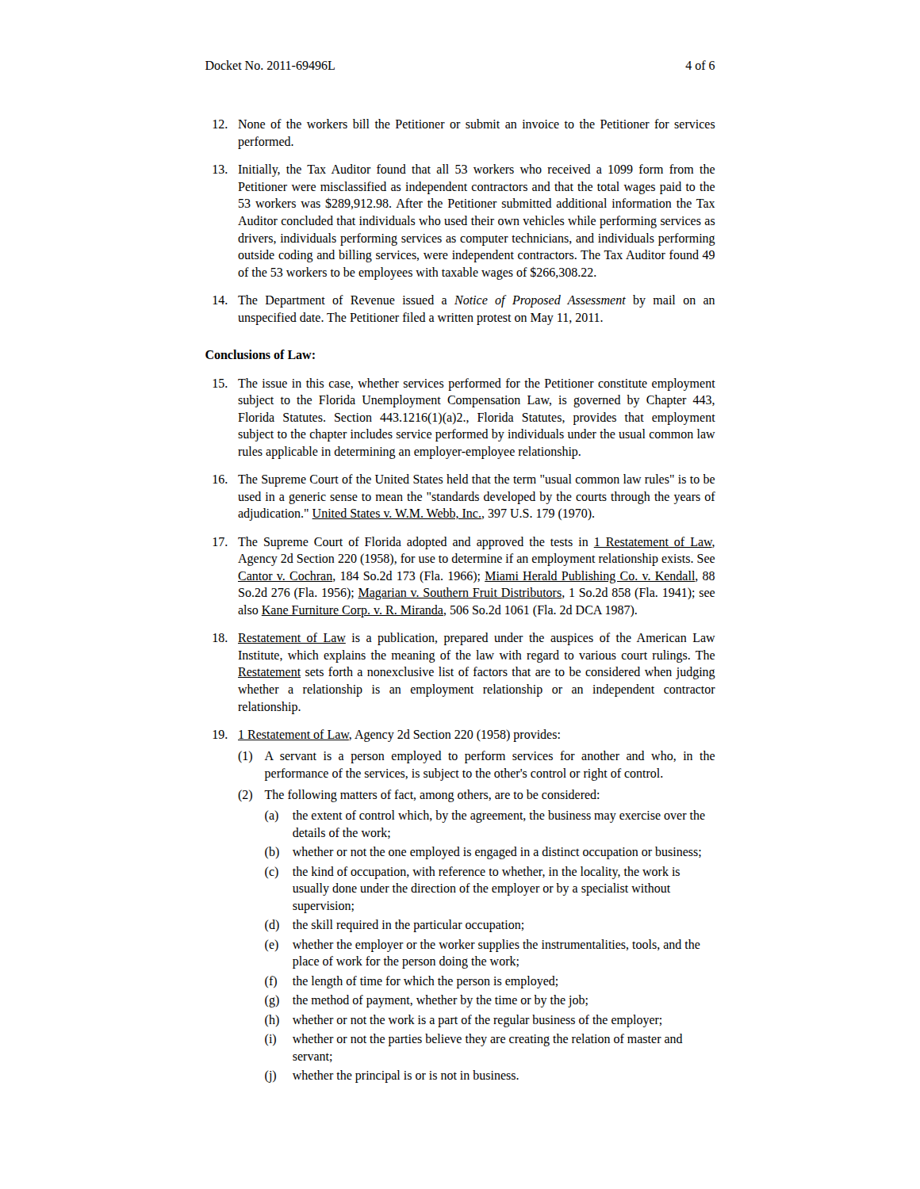Docket No. 2011-69496L
4 of 6
12. None of the workers bill the Petitioner or submit an invoice to the Petitioner for services performed.
13. Initially, the Tax Auditor found that all 53 workers who received a 1099 form from the Petitioner were misclassified as independent contractors and that the total wages paid to the 53 workers was $289,912.98. After the Petitioner submitted additional information the Tax Auditor concluded that individuals who used their own vehicles while performing services as drivers, individuals performing services as computer technicians, and individuals performing outside coding and billing services, were independent contractors. The Tax Auditor found 49 of the 53 workers to be employees with taxable wages of $266,308.22.
14. The Department of Revenue issued a Notice of Proposed Assessment by mail on an unspecified date. The Petitioner filed a written protest on May 11, 2011.
Conclusions of Law:
15. The issue in this case, whether services performed for the Petitioner constitute employment subject to the Florida Unemployment Compensation Law, is governed by Chapter 443, Florida Statutes. Section 443.1216(1)(a)2., Florida Statutes, provides that employment subject to the chapter includes service performed by individuals under the usual common law rules applicable in determining an employer-employee relationship.
16. The Supreme Court of the United States held that the term "usual common law rules" is to be used in a generic sense to mean the "standards developed by the courts through the years of adjudication." United States v. W.M. Webb, Inc., 397 U.S. 179 (1970).
17. The Supreme Court of Florida adopted and approved the tests in 1 Restatement of Law, Agency 2d Section 220 (1958), for use to determine if an employment relationship exists. See Cantor v. Cochran, 184 So.2d 173 (Fla. 1966); Miami Herald Publishing Co. v. Kendall, 88 So.2d 276 (Fla. 1956); Magarian v. Southern Fruit Distributors, 1 So.2d 858 (Fla. 1941); see also Kane Furniture Corp. v. R. Miranda, 506 So.2d 1061 (Fla. 2d DCA 1987).
18. Restatement of Law is a publication, prepared under the auspices of the American Law Institute, which explains the meaning of the law with regard to various court rulings. The Restatement sets forth a nonexclusive list of factors that are to be considered when judging whether a relationship is an employment relationship or an independent contractor relationship.
19. 1 Restatement of Law, Agency 2d Section 220 (1958) provides:
(1) A servant is a person employed to perform services for another and who, in the performance of the services, is subject to the other's control or right of control.
(2) The following matters of fact, among others, are to be considered:
(a) the extent of control which, by the agreement, the business may exercise over the details of the work;
(b) whether or not the one employed is engaged in a distinct occupation or business;
(c) the kind of occupation, with reference to whether, in the locality, the work is usually done under the direction of the employer or by a specialist without supervision;
(d) the skill required in the particular occupation;
(e) whether the employer or the worker supplies the instrumentalities, tools, and the place of work for the person doing the work;
(f) the length of time for which the person is employed;
(g) the method of payment, whether by the time or by the job;
(h) whether or not the work is a part of the regular business of the employer;
(i) whether or not the parties believe they are creating the relation of master and servant;
(j) whether the principal is or is not in business.